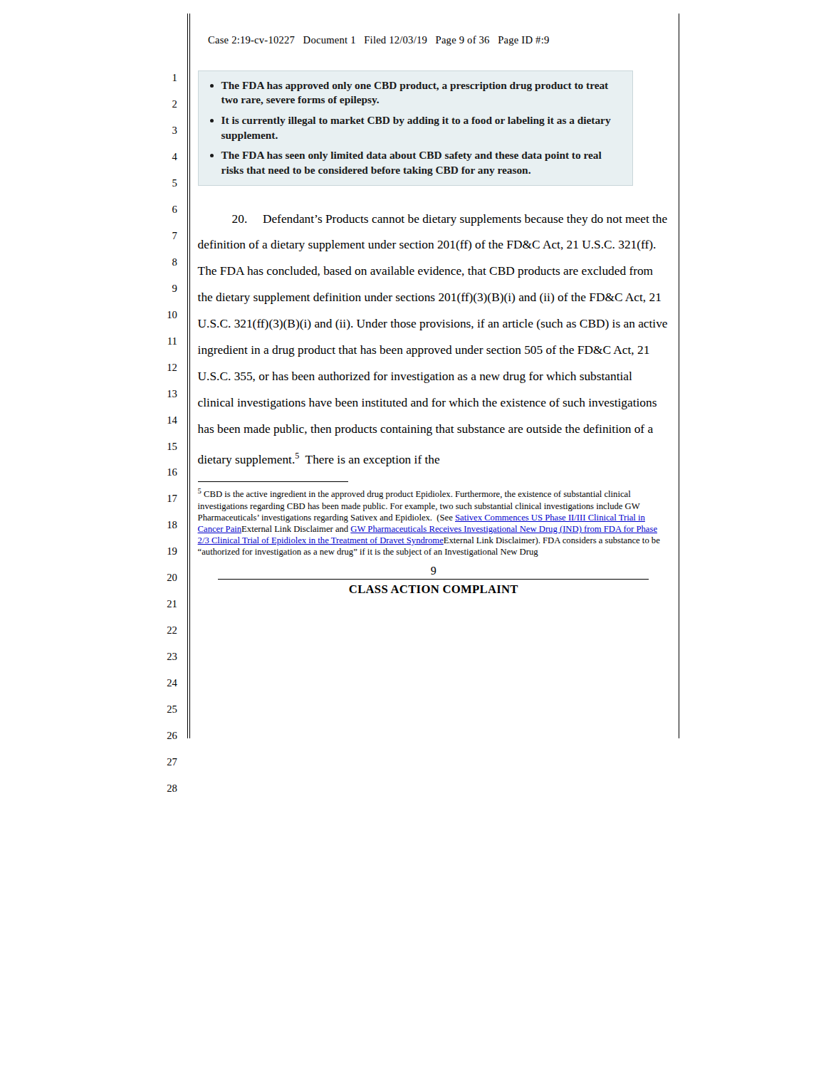1
2
3
4
5
6
7
8
9
10
11
12
13
14
15
16
17
18
19
20
21
22
23
24
25
26
27
28
Case 2:19-cv-10227 Document 1 Filed 12/03/19 Page 9 of 36 Page ID #:9
The FDA has approved only one CBD product, a prescription drug product to treat two rare, severe forms of epilepsy.
It is currently illegal to market CBD by adding it to a food or labeling it as a dietary supplement.
The FDA has seen only limited data about CBD safety and these data point to real risks that need to be considered before taking CBD for any reason.
20. Defendant’s Products cannot be dietary supplements because they do not meet the definition of a dietary supplement under section 201(ff) of the FD&C Act, 21 U.S.C. 321(ff). The FDA has concluded, based on available evidence, that CBD products are excluded from the dietary supplement definition under sections 201(ff)(3)(B)(i) and (ii) of the FD&C Act, 21 U.S.C. 321(ff)(3)(B)(i) and (ii). Under those provisions, if an article (such as CBD) is an active ingredient in a drug product that has been approved under section 505 of the FD&C Act, 21 U.S.C. 355, or has been authorized for investigation as a new drug for which substantial clinical investigations have been instituted and for which the existence of such investigations has been made public, then products containing that substance are outside the definition of a dietary supplement.5 There is an exception if the
5 CBD is the active ingredient in the approved drug product Epidiolex. Furthermore, the existence of substantial clinical investigations regarding CBD has been made public. For example, two such substantial clinical investigations include GW Pharmaceuticals’ investigations regarding Sativex and Epidiolex. (See Sativex Commences US Phase II/III Clinical Trial in Cancer Pain External Link Disclaimer and GW Pharmaceuticals Receives Investigational New Drug (IND) from FDA for Phase 2/3 Clinical Trial of Epidiolex in the Treatment of Dravet Syndrome External Link Disclaimer). FDA considers a substance to be “authorized for investigation as a new drug” if it is the subject of an Investigational New Drug
9
CLASS ACTION COMPLAINT